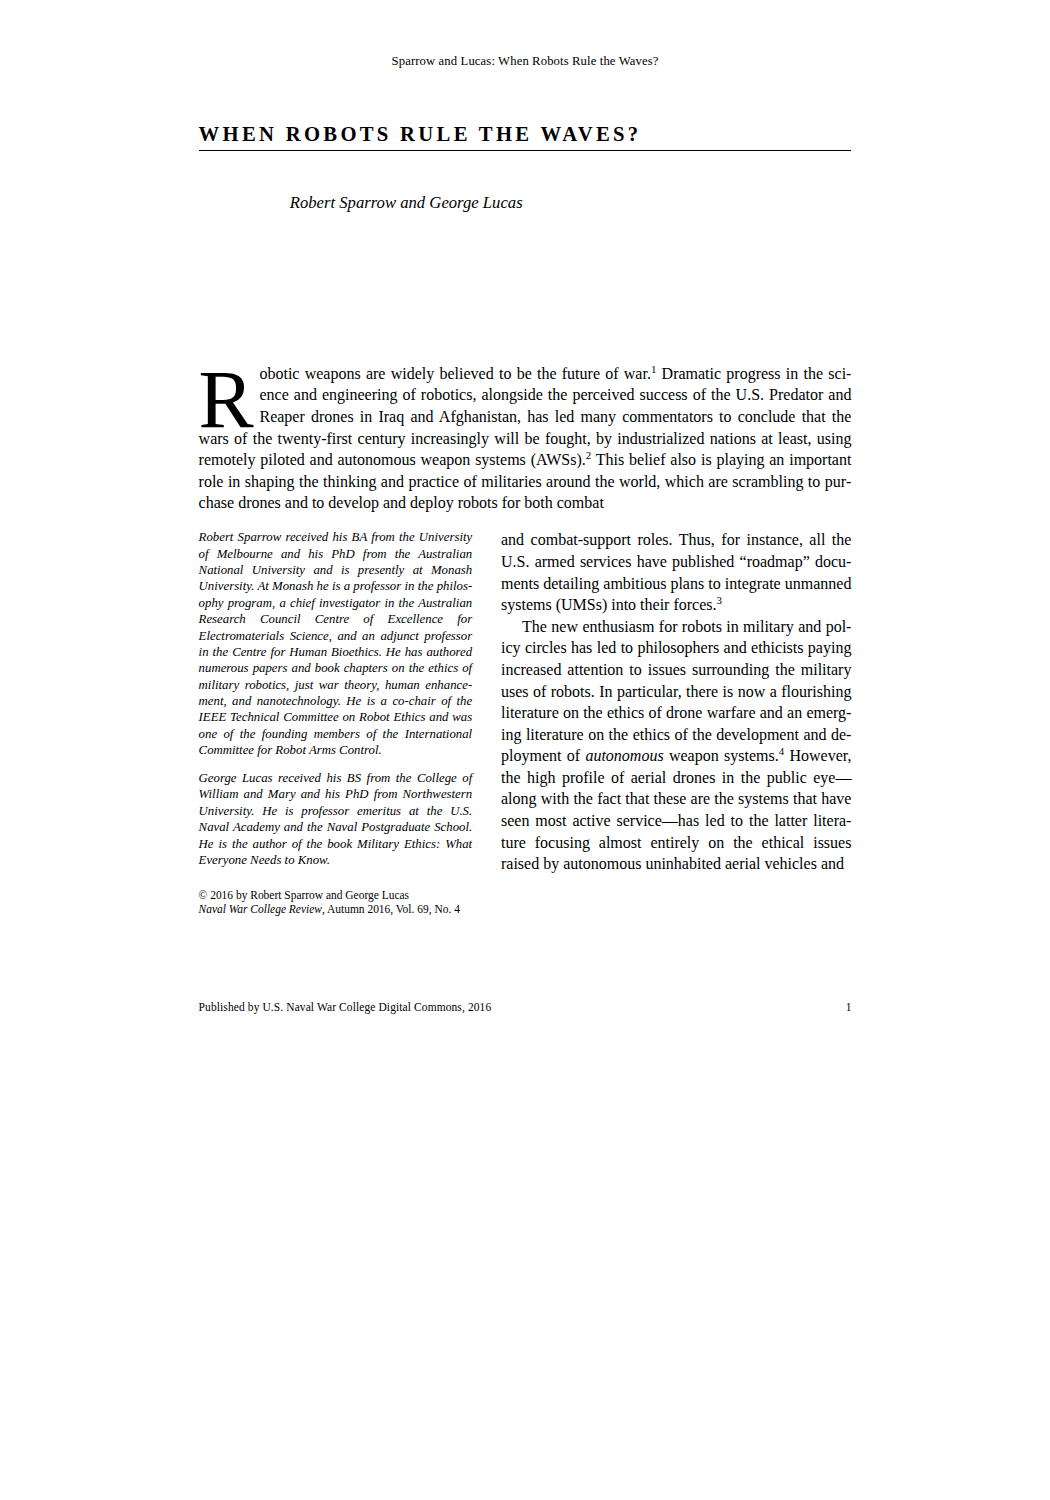Sparrow and Lucas: When Robots Rule the Waves?
When Robots Rule the Waves?
Robert Sparrow and George Lucas
Robotic weapons are widely believed to be the future of war.1 Dramatic progress in the science and engineering of robotics, alongside the perceived success of the U.S. Predator and Reaper drones in Iraq and Afghanistan, has led many commentators to conclude that the wars of the twenty-first century increasingly will be fought, by industrialized nations at least, using remotely piloted and autonomous weapon systems (AWSs).2 This belief also is playing an important role in shaping the thinking and practice of militaries around the world, which are scrambling to purchase drones and to develop and deploy robots for both combat
Robert Sparrow received his BA from the University of Melbourne and his PhD from the Australian National University and is presently at Monash University. At Monash he is a professor in the philosophy program, a chief investigator in the Australian Research Council Centre of Excellence for Electromaterials Science, and an adjunct professor in the Centre for Human Bioethics. He has authored numerous papers and book chapters on the ethics of military robotics, just war theory, human enhancement, and nanotechnology. He is a co-chair of the IEEE Technical Committee on Robot Ethics and was one of the founding members of the International Committee for Robot Arms Control.
George Lucas received his BS from the College of William and Mary and his PhD from Northwestern University. He is professor emeritus at the U.S. Naval Academy and the Naval Postgraduate School. He is the author of the book Military Ethics: What Everyone Needs to Know.
© 2016 by Robert Sparrow and George Lucas
Naval War College Review, Autumn 2016, Vol. 69, No. 4
and combat-support roles. Thus, for instance, all the U.S. armed services have published “roadmap” documents detailing ambitious plans to integrate unmanned systems (UMSs) into their forces.3
The new enthusiasm for robots in military and policy circles has led to philosophers and ethicists paying increased attention to issues surrounding the military uses of robots. In particular, there is now a flourishing literature on the ethics of drone warfare and an emerging literature on the ethics of the development and deployment of autonomous weapon systems.4 However, the high profile of aerial drones in the public eye—along with the fact that these are the systems that have seen most active service—has led to the latter literature focusing almost entirely on the ethical issues raised by autonomous uninhabited aerial vehicles and
Published by U.S. Naval War College Digital Commons, 2016 1